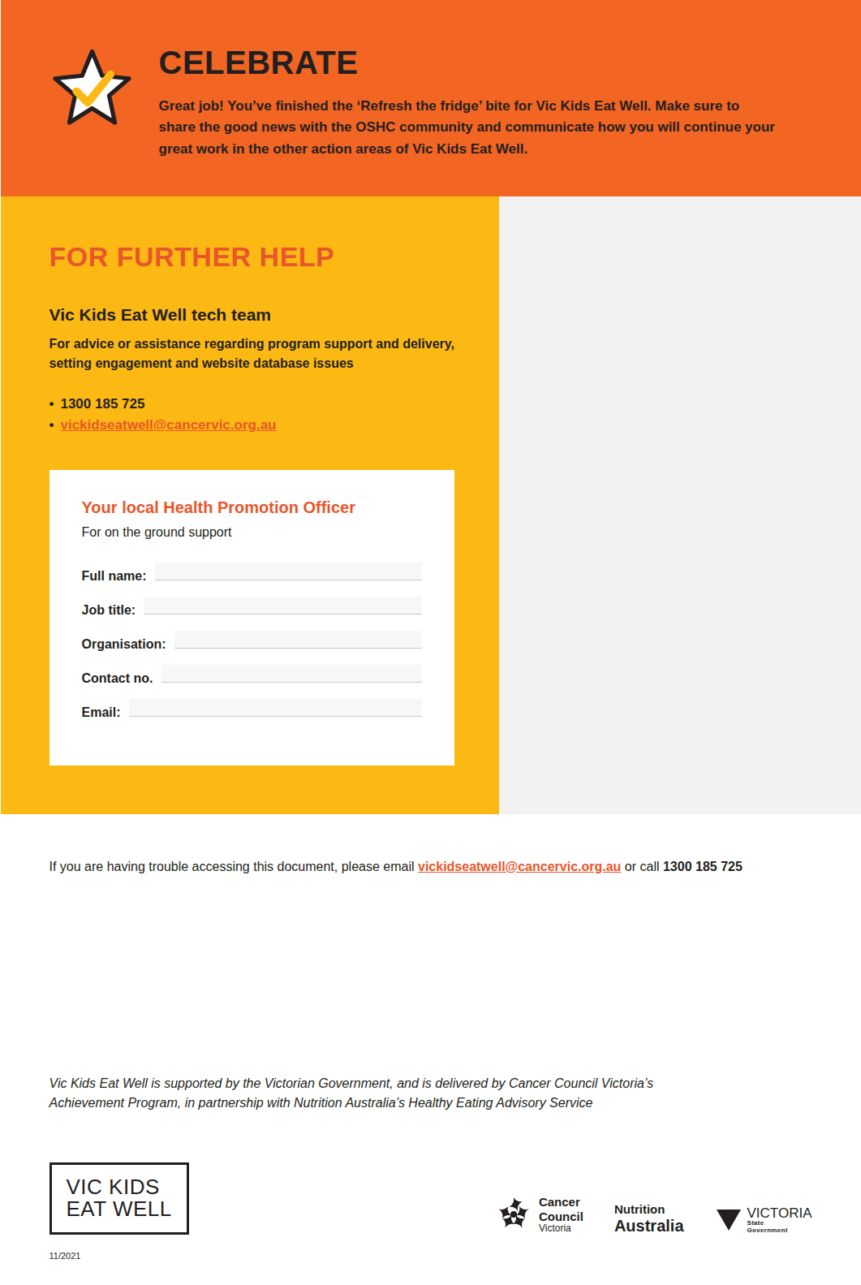Celebrate
Great job! You’ve finished the ‘Refresh the fridge’ bite for Vic Kids Eat Well. Make sure to share the good news with the OSHC community and communicate how you will continue your great work in the other action areas of Vic Kids Eat Well.
For further help
Vic Kids Eat Well tech team
For advice or assistance regarding program support and delivery, setting engagement and website database issues
1300 185 725
vickidseatwell@cancervic.org.au
Your local Health Promotion Officer
For on the ground support
Full name:
Job title:
Organisation:
Contact no.
Email:
If you are having trouble accessing this document, please email vickidseatwell@cancervic.org.au or call 1300 185 725
Vic Kids Eat Well is supported by the Victorian Government, and is delivered by Cancer Council Victoria’s Achievement Program, in partnership with Nutrition Australia’s Healthy Eating Advisory Service
VIC KIDS EAT WELL
Cancer
Council Victoria
Nutrition
Australia
VICTORIA
State
Government
11/2021